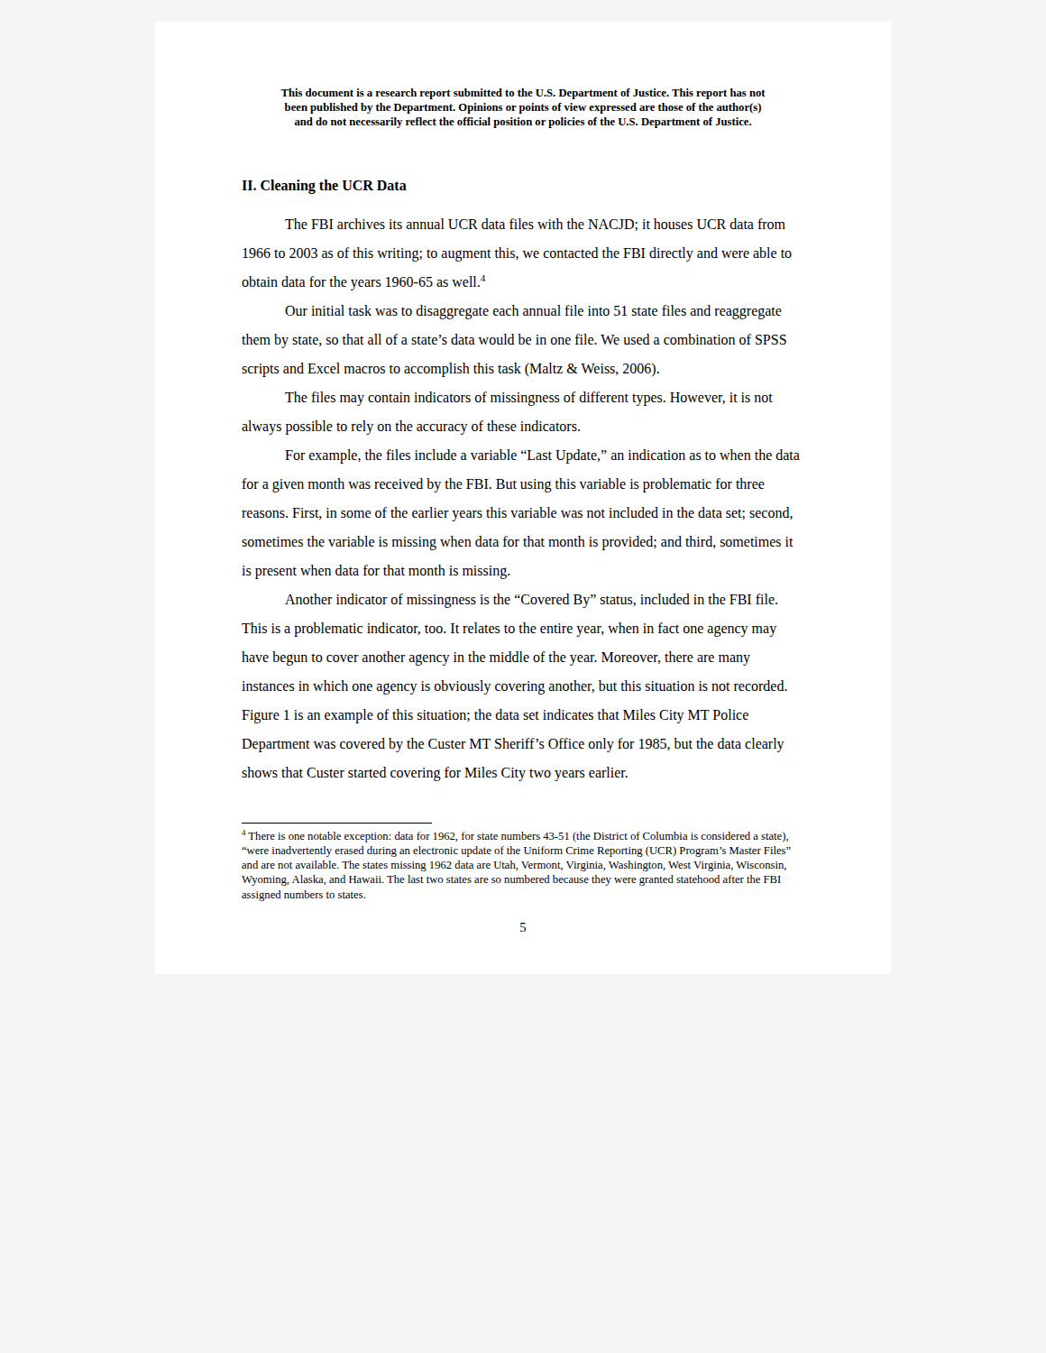This document is a research report submitted to the U.S. Department of Justice. This report has not
been published by the Department. Opinions or points of view expressed are those of the author(s)
and do not necessarily reflect the official position or policies of the U.S. Department of Justice.
II. Cleaning the UCR Data
The FBI archives its annual UCR data files with the NACJD; it houses UCR data from 1966 to 2003 as of this writing; to augment this, we contacted the FBI directly and were able to obtain data for the years 1960-65 as well.4
Our initial task was to disaggregate each annual file into 51 state files and reaggregate them by state, so that all of a state’s data would be in one file. We used a combination of SPSS scripts and Excel macros to accomplish this task (Maltz & Weiss, 2006).
The files may contain indicators of missingness of different types. However, it is not always possible to rely on the accuracy of these indicators.
For example, the files include a variable “Last Update,” an indication as to when the data for a given month was received by the FBI. But using this variable is problematic for three reasons. First, in some of the earlier years this variable was not included in the data set; second, sometimes the variable is missing when data for that month is provided; and third, sometimes it is present when data for that month is missing.
Another indicator of missingness is the “Covered By” status, included in the FBI file. This is a problematic indicator, too. It relates to the entire year, when in fact one agency may have begun to cover another agency in the middle of the year. Moreover, there are many instances in which one agency is obviously covering another, but this situation is not recorded. Figure 1 is an example of this situation; the data set indicates that Miles City MT Police Department was covered by the Custer MT Sheriff’s Office only for 1985, but the data clearly shows that Custer started covering for Miles City two years earlier.
4 There is one notable exception: data for 1962, for state numbers 43-51 (the District of Columbia is considered a state), “were inadvertently erased during an electronic update of the Uniform Crime Reporting (UCR) Program’s Master Files” and are not available. The states missing 1962 data are Utah, Vermont, Virginia, Washington, West Virginia, Wisconsin, Wyoming, Alaska, and Hawaii. The last two states are so numbered because they were granted statehood after the FBI assigned numbers to states.
5